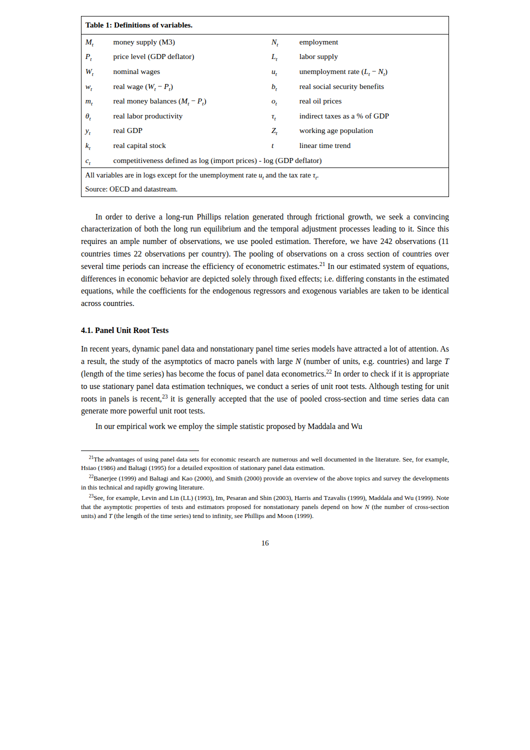Table 1: Definitions of variables.
| M t | money supply (M3) | N t | employment |
| P t | price level (GDP deflator) | L t | labor supply |
| W t | nominal wages | u t | unemployment rate ( L t − N t ) |
| w t | real wage ( W t − P t ) | b t | real social security benefits |
| m t | real money balances ( M t − P t ) | o t | real oil prices |
| θ t | real labor productivity | τ t | indirect taxes as a % of GDP |
| y t | real GDP | Z t | working age population |
| k t | real capital stock | t | linear time trend |
| c t | competitiveness defined as log (import prices) - log (GDP deflator) |
| All variables are in logs except for the unemployment rate u t and the tax rate τ t . |
| Source: OECD and datastream. |
In order to derive a long-run Phillips relation generated through frictional growth, we seek a convincing characterization of both the long run equilibrium and the temporal adjustment processes leading to it. Since this requires an ample number of observations, we use pooled estimation. Therefore, we have 242 observations (11 countries times 22 observations per country). The pooling of observations on a cross section of countries over several time periods can increase the efficiency of econometric estimates.21 In our estimated system of equations, differences in economic behavior are depicted solely through fixed effects; i.e. differing constants in the estimated equations, while the coefficients for the endogenous regressors and exogenous variables are taken to be identical across countries.
4.1. Panel Unit Root Tests
In recent years, dynamic panel data and nonstationary panel time series models have attracted a lot of attention. As a result, the study of the asymptotics of macro panels with large N (number of units, e.g. countries) and large T (length of the time series) has become the focus of panel data econometrics.22 In order to check if it is appropriate to use stationary panel data estimation techniques, we conduct a series of unit root tests. Although testing for unit roots in panels is recent,23 it is generally accepted that the use of pooled cross-section and time series data can generate more powerful unit root tests.
In our empirical work we employ the simple statistic proposed by Maddala and Wu
21The advantages of using panel data sets for economic research are numerous and well documented in the literature. See, for example, Hsiao (1986) and Baltagi (1995) for a detailed exposition of stationary panel data estimation.
22Banerjee (1999) and Baltagi and Kao (2000), and Smith (2000) provide an overview of the above topics and survey the developments in this technical and rapidly growing literature.
23See, for example, Levin and Lin (LL) (1993), Im, Pesaran and Shin (2003), Harris and Tzavalis (1999), Maddala and Wu (1999). Note that the asymptotic properties of tests and estimators proposed for nonstationary panels depend on how N (the number of cross-section units) and T (the length of the time series) tend to infinity, see Phillips and Moon (1999).
16